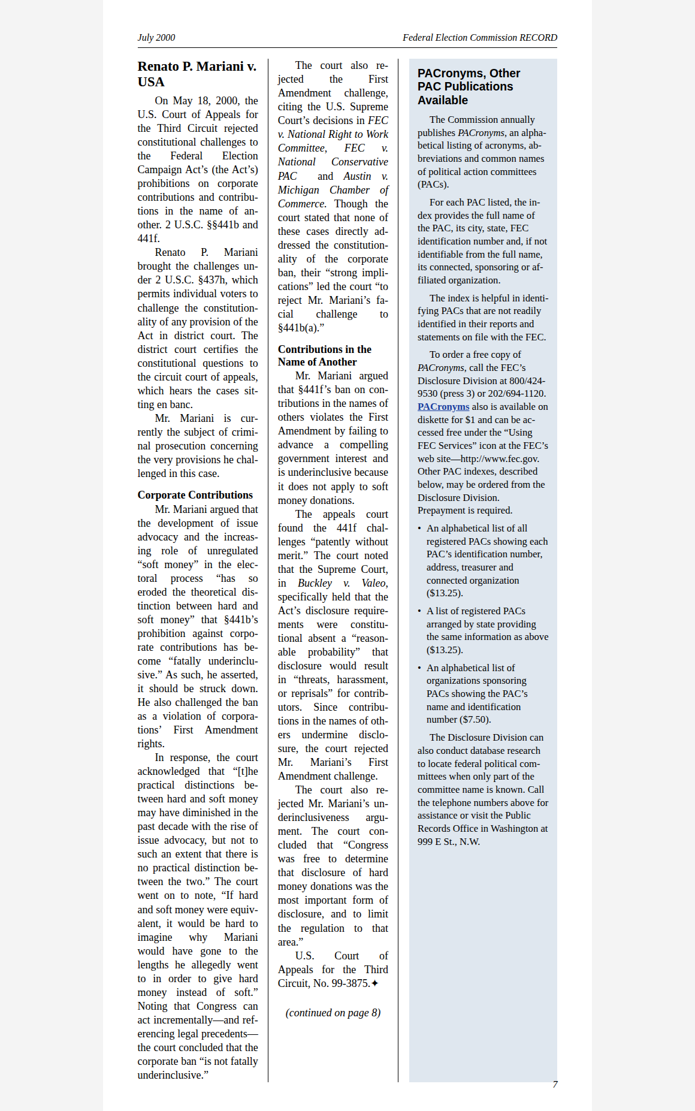July 2000
Federal Election Commission RECORD
Renato P. Mariani v. USA
On May 18, 2000, the U.S. Court of Appeals for the Third Circuit rejected constitutional challenges to the Federal Election Campaign Act’s (the Act’s) prohibitions on corporate contributions and contributions in the name of another. 2 U.S.C. §§441b and 441f.
Renato P. Mariani brought the challenges under 2 U.S.C. §437h, which permits individual voters to challenge the constitutionality of any provision of the Act in district court. The district court certifies the constitutional questions to the circuit court of appeals, which hears the cases sitting en banc.
Mr. Mariani is currently the subject of criminal prosecution concerning the very provisions he challenged in this case.
Corporate Contributions
Mr. Mariani argued that the development of issue advocacy and the increasing role of unregulated “soft money” in the electoral process “has so eroded the theoretical distinction between hard and soft money” that §441b’s prohibition against corporate contributions has become “fatally underinclusive.” As such, he asserted, it should be struck down. He also challenged the ban as a violation of corporations’ First Amendment rights.
In response, the court acknowledged that “[t]he practical distinctions between hard and soft money may have diminished in the past decade with the rise of issue advocacy, but not to such an extent that there is no practical distinction between the two.” The court went on to note, “If hard and soft money were equivalent, it would be hard to imagine why Mariani would have gone to the lengths he allegedly went to in order to give hard money instead of soft.” Noting that Congress can act incrementally—and referencing legal precedents—the court concluded that the corporate ban “is not fatally underinclusive.”
The court also rejected the First Amendment challenge, citing the U.S. Supreme Court’s decisions in FEC v. National Right to Work Committee, FEC v. National Conservative PAC and Austin v. Michigan Chamber of Commerce. Though the court stated that none of these cases directly addressed the constitutionality of the corporate ban, their “strong implications” led the court “to reject Mr. Mariani’s facial challenge to §441b(a).”
Contributions in the Name of Another
Mr. Mariani argued that §441f’s ban on contributions in the names of others violates the First Amendment by failing to advance a compelling government interest and is underinclusive because it does not apply to soft money donations.
The appeals court found the 441f challenges “patently without merit.” The court noted that the Supreme Court, in Buckley v. Valeo, specifically held that the Act’s disclosure requirements were constitutional absent a “reasonable probability” that disclosure would result in “threats, harassment, or reprisals” for contributors. Since contributions in the names of others undermine disclosure, the court rejected Mr. Mariani’s First Amendment challenge.
The court also rejected Mr. Mariani’s underinclusiveness argument. The court concluded that “Congress was free to determine that disclosure of hard money donations was the most important form of disclosure, and to limit the regulation to that area.”
U.S. Court of Appeals for the Third Circuit, No. 99-3875.✦
(continued on page 8)
PACronyms, Other
PAC Publications
Available
The Commission annually publishes PACronyms, an alphabetical listing of acronyms, abbreviations and common names of political action committees (PACs).
For each PAC listed, the index provides the full name of the PAC, its city, state, FEC identification number and, if not identifiable from the full name, its connected, sponsoring or affiliated organization.
The index is helpful in identifying PACs that are not readily identified in their reports and statements on file with the FEC.
To order a free copy of PACronyms, call the FEC’s Disclosure Division at 800/424-9530 (press 3) or 202/694-1120. PACronyms also is available on diskette for $1 and can be accessed free under the “Using FEC Services” icon at the FEC’s web site—http://www.fec.gov. Other PAC indexes, described below, may be ordered from the Disclosure Division. Prepayment is required.
An alphabetical list of all registered PACs showing each PAC’s identification number, address, treasurer and connected organization ($13.25).
A list of registered PACs arranged by state providing the same information as above ($13.25).
An alphabetical list of organizations sponsoring PACs showing the PAC’s name and identification number ($7.50).
The Disclosure Division can also conduct database research to locate federal political committees when only part of the committee name is known. Call the telephone numbers above for assistance or visit the Public Records Office in Washington at 999 E St., N.W.
7